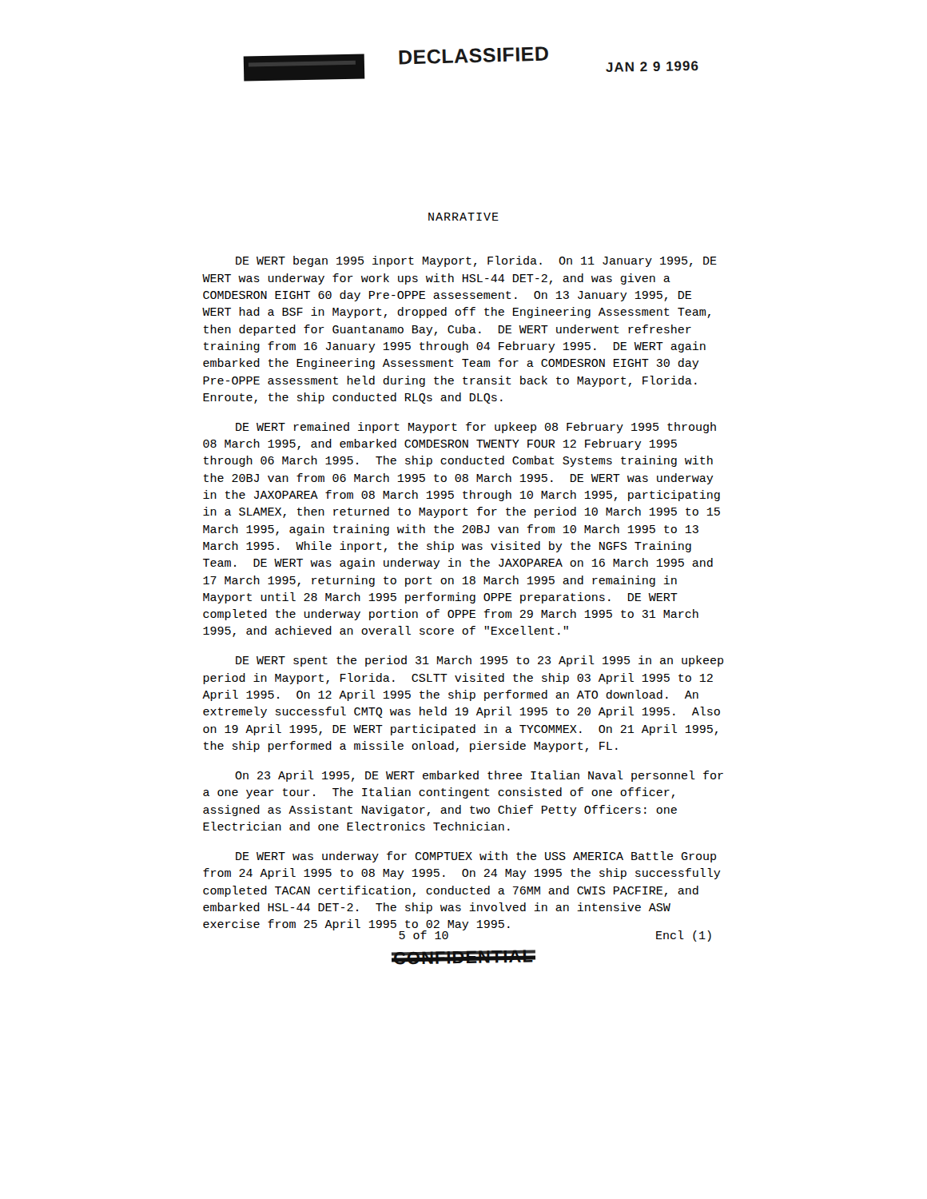DECLASSIFIED
JAN 2 9 1996
NARRATIVE
DE WERT began 1995 inport Mayport, Florida. On 11 January 1995, DE WERT was underway for work ups with HSL-44 DET-2, and was given a COMDESRON EIGHT 60 day Pre-OPPE assessement. On 13 January 1995, DE WERT had a BSF in Mayport, dropped off the Engineering Assessment Team, then departed for Guantanamo Bay, Cuba. DE WERT underwent refresher training from 16 January 1995 through 04 February 1995. DE WERT again embarked the Engineering Assessment Team for a COMDESRON EIGHT 30 day Pre-OPPE assessment held during the transit back to Mayport, Florida. Enroute, the ship conducted RLQs and DLQs.
DE WERT remained inport Mayport for upkeep 08 February 1995 through 08 March 1995, and embarked COMDESRON TWENTY FOUR 12 February 1995 through 06 March 1995. The ship conducted Combat Systems training with the 20BJ van from 06 March 1995 to 08 March 1995. DE WERT was underway in the JAXOPAREA from 08 March 1995 through 10 March 1995, participating in a SLAMEX, then returned to Mayport for the period 10 March 1995 to 15 March 1995, again training with the 20BJ van from 10 March 1995 to 13 March 1995. While inport, the ship was visited by the NGFS Training Team. DE WERT was again underway in the JAXOPAREA on 16 March 1995 and 17 March 1995, returning to port on 18 March 1995 and remaining in Mayport until 28 March 1995 performing OPPE preparations. DE WERT completed the underway portion of OPPE from 29 March 1995 to 31 March 1995, and achieved an overall score of "Excellent."
DE WERT spent the period 31 March 1995 to 23 April 1995 in an upkeep period in Mayport, Florida. CSLTT visited the ship 03 April 1995 to 12 April 1995. On 12 April 1995 the ship performed an ATO download. An extremely successful CMTQ was held 19 April 1995 to 20 April 1995. Also on 19 April 1995, DE WERT participated in a TYCOMMEX. On 21 April 1995, the ship performed a missile onload, pierside Mayport, FL.
On 23 April 1995, DE WERT embarked three Italian Naval personnel for a one year tour. The Italian contingent consisted of one officer, assigned as Assistant Navigator, and two Chief Petty Officers: one Electrician and one Electronics Technician.
DE WERT was underway for COMPTUEX with the USS AMERICA Battle Group from 24 April 1995 to 08 May 1995. On 24 May 1995 the ship successfully completed TACAN certification, conducted a 76MM and CWIS PACFIRE, and embarked HSL-44 DET-2. The ship was involved in an intensive ASW exercise from 25 April 1995 to 02 May 1995.
5 of 10 Encl (1)
CONFIDENTIAL